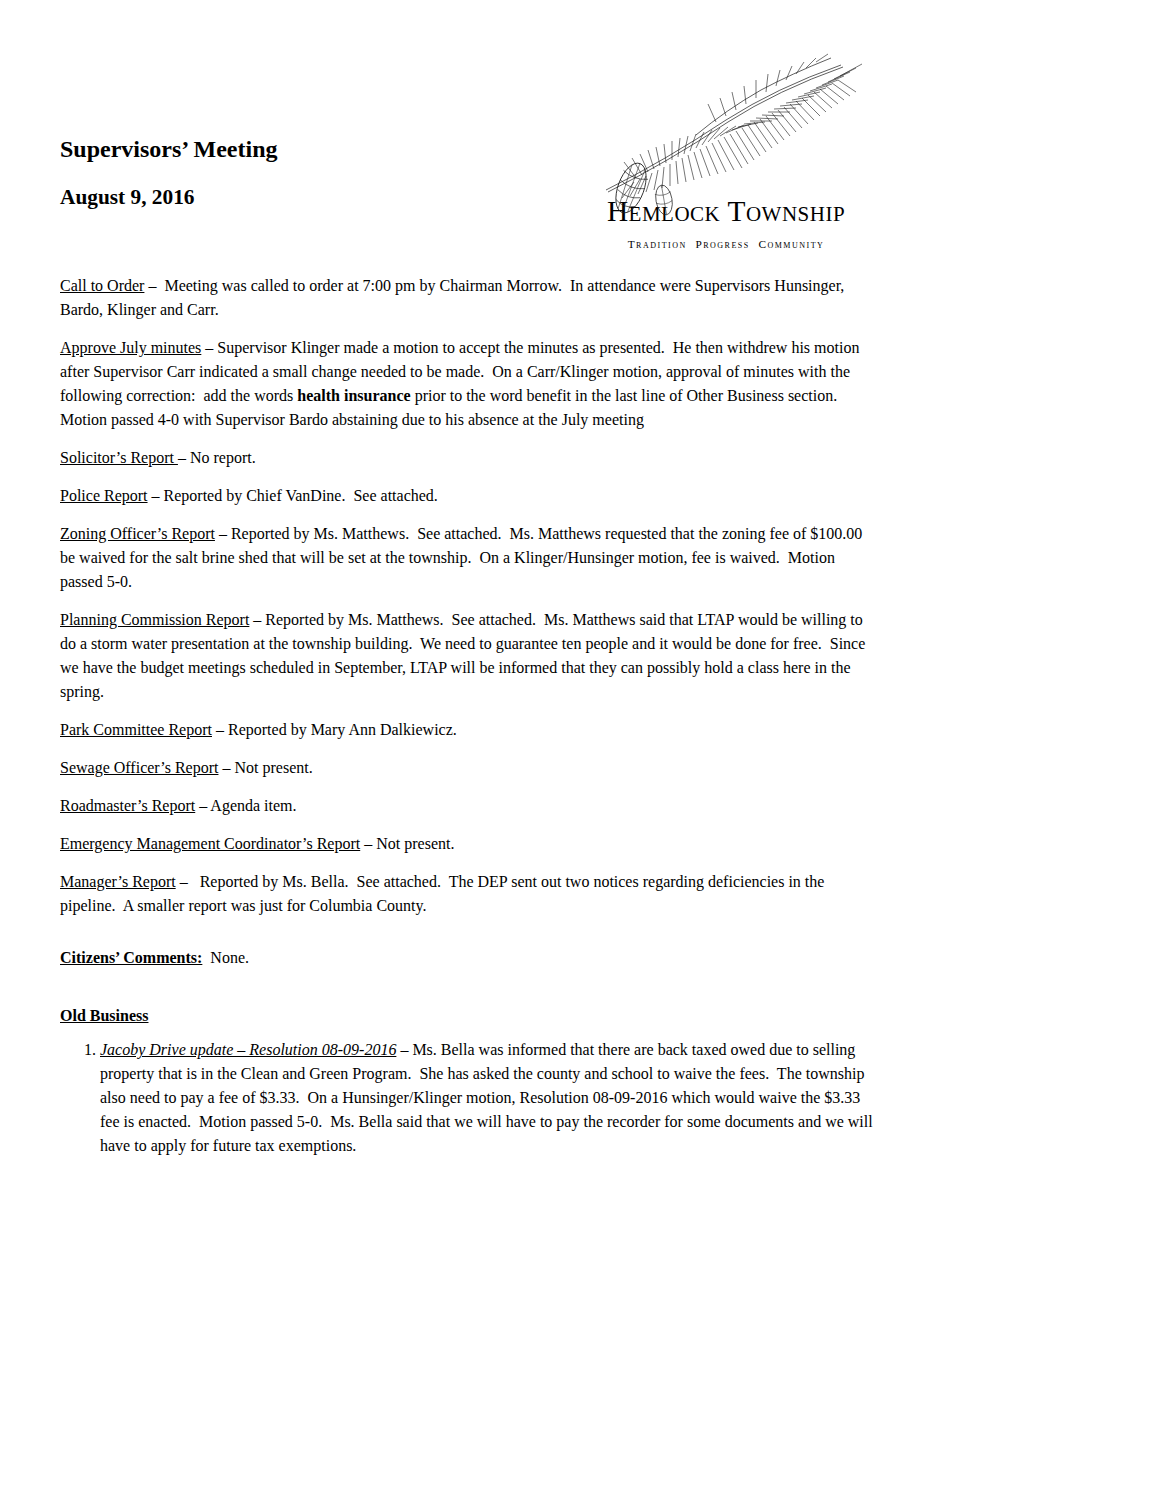Hemlock Township
Tradition Progress Community
Supervisors’ Meeting
August 9, 2016
Call to Order – Meeting was called to order at 7:00 pm by Chairman Morrow. In attendance were Supervisors Hunsinger, Bardo, Klinger and Carr.
Approve July minutes – Supervisor Klinger made a motion to accept the minutes as presented. He then withdrew his motion after Supervisor Carr indicated a small change needed to be made. On a Carr/Klinger motion, approval of minutes with the following correction: add the words health insurance prior to the word benefit in the last line of Other Business section. Motion passed 4-0 with Supervisor Bardo abstaining due to his absence at the July meeting
Solicitor’s Report – No report.
Police Report – Reported by Chief VanDine. See attached.
Zoning Officer’s Report – Reported by Ms. Matthews. See attached. Ms. Matthews requested that the zoning fee of $100.00 be waived for the salt brine shed that will be set at the township. On a Klinger/Hunsinger motion, fee is waived. Motion passed 5-0.
Planning Commission Report – Reported by Ms. Matthews. See attached. Ms. Matthews said that LTAP would be willing to do a storm water presentation at the township building. We need to guarantee ten people and it would be done for free. Since we have the budget meetings scheduled in September, LTAP will be informed that they can possibly hold a class here in the spring.
Park Committee Report – Reported by Mary Ann Dalkiewicz.
Sewage Officer’s Report – Not present.
Roadmaster’s Report – Agenda item.
Emergency Management Coordinator’s Report – Not present.
Manager’s Report – Reported by Ms. Bella. See attached. The DEP sent out two notices regarding deficiencies in the pipeline. A smaller report was just for Columbia County.
Citizens’ Comments: None.
Old Business
Jacoby Drive update – Resolution 08-09-2016 – Ms. Bella was informed that there are back taxed owed due to selling property that is in the Clean and Green Program. She has asked the county and school to waive the fees. The township also need to pay a fee of $3.33. On a Hunsinger/Klinger motion, Resolution 08-09-2016 which would waive the $3.33 fee is enacted. Motion passed 5-0. Ms. Bella said that we will have to pay the recorder for some documents and we will have to apply for future tax exemptions.